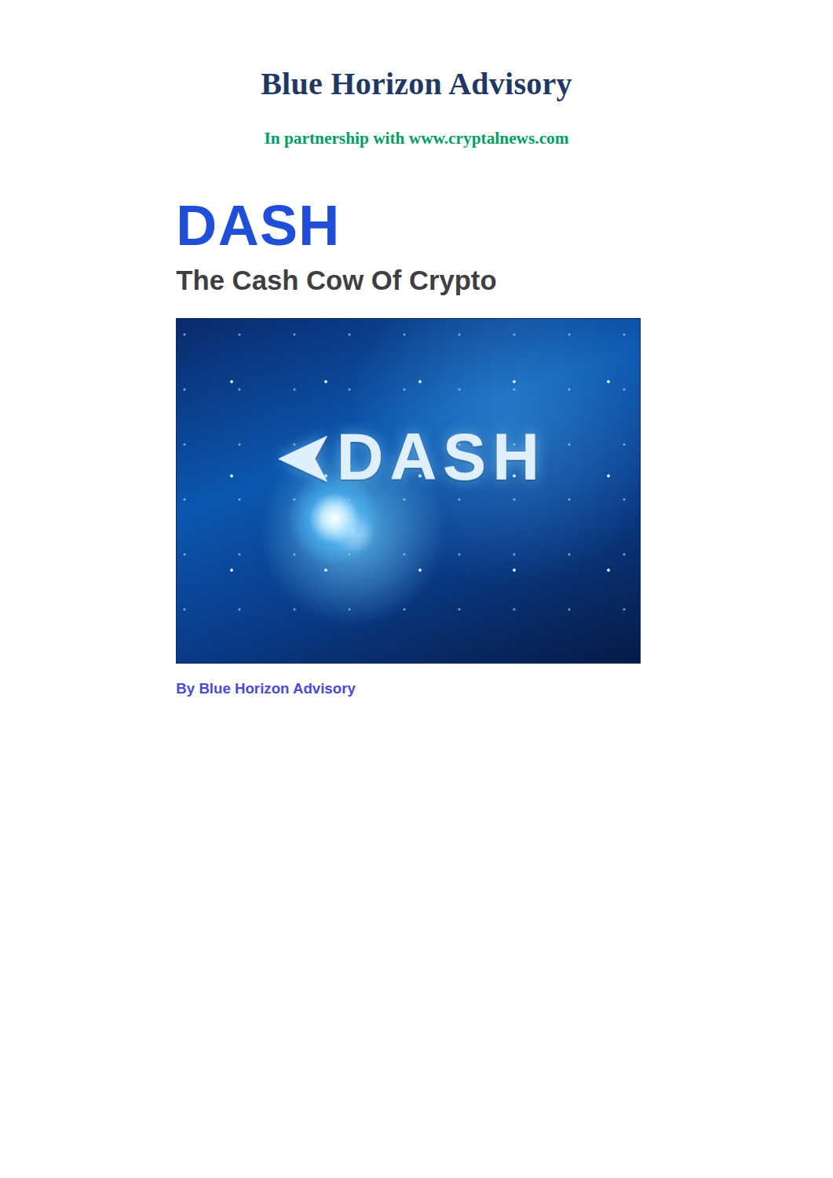Blue Horizon Advisory
In partnership with www.cryptalnews.com
DASH
The Cash Cow Of Crypto
➤DASH
By Blue Horizon Advisory